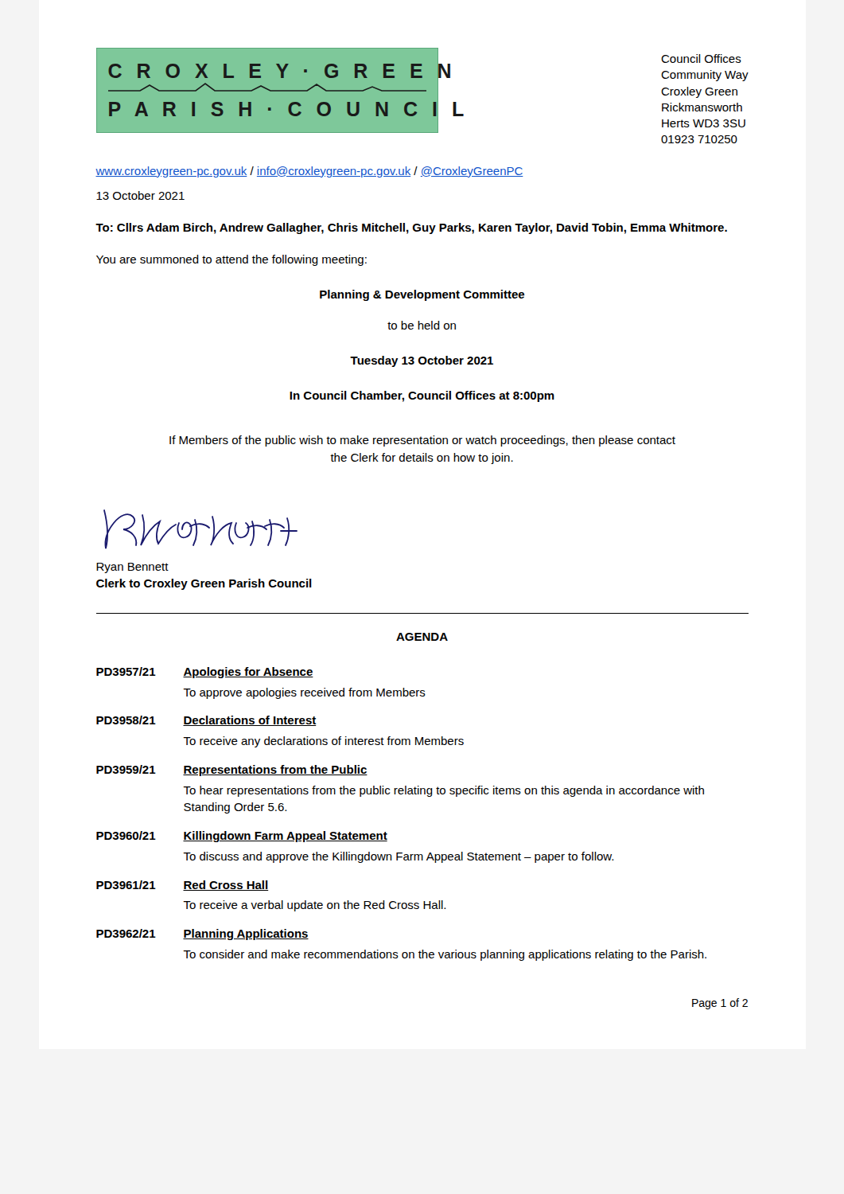C R O X L E Y · G R E E N
P A R I S H · C O U N C I L
Council Offices
Community Way
Croxley Green
Rickmansworth
Herts WD3 3SU
01923 710250
www.croxleygreen-pc.gov.uk / info@croxleygreen-pc.gov.uk / @CroxleyGreenPC
13 October 2021
To: Cllrs Adam Birch, Andrew Gallagher, Chris Mitchell, Guy Parks, Karen Taylor, David Tobin, Emma Whitmore.
You are summoned to attend the following meeting:
Planning & Development Committee
to be held on
Tuesday 13 October 2021
In Council Chamber, Council Offices at 8:00pm
If Members of the public wish to make representation or watch proceedings, then please contact
the Clerk for details on how to join.
Ryan Bennett
Clerk to Croxley Green Parish Council
AGENDA
| PD3957/21 | Apologies for Absence To approve apologies received from Members |
| PD3958/21 | Declarations of Interest To receive any declarations of interest from Members |
| PD3959/21 | Representations from the Public To hear representations from the public relating to specific items on this agenda in accordance with Standing Order 5.6. |
| PD3960/21 | Killingdown Farm Appeal Statement To discuss and approve the Killingdown Farm Appeal Statement – paper to follow. |
| PD3961/21 | Red Cross Hall To receive a verbal update on the Red Cross Hall. |
| PD3962/21 | Planning Applications To consider and make recommendations on the various planning applications relating to the Parish. |
Page 1 of 2